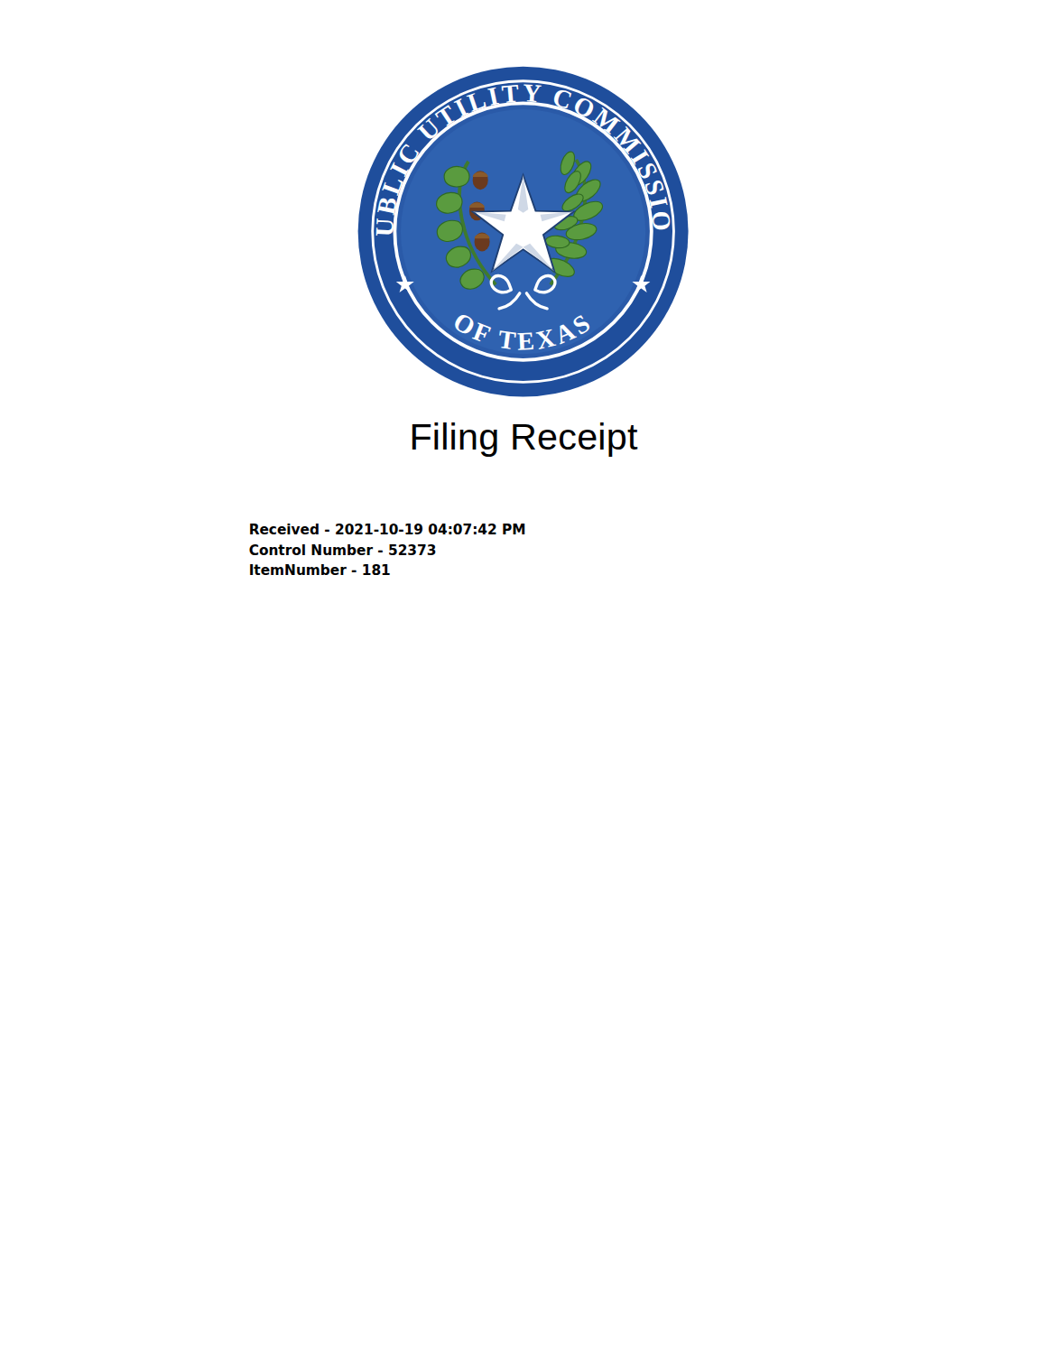PUBLIC UTILITY COMMISSION OF TEXAS
Filing Receipt
Received - 2021-10-19 04:07:42 PM
Control Number - 52373
ItemNumber - 181